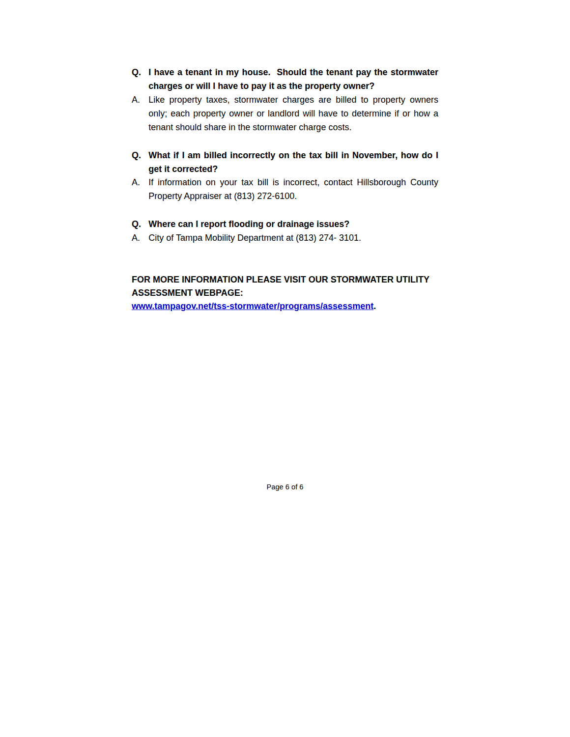Q. I have a tenant in my house. Should the tenant pay the stormwater charges or will I have to pay it as the property owner?
A. Like property taxes, stormwater charges are billed to property owners only; each property owner or landlord will have to determine if or how a tenant should share in the stormwater charge costs.
Q. What if I am billed incorrectly on the tax bill in November, how do I get it corrected?
A. If information on your tax bill is incorrect, contact Hillsborough County Property Appraiser at (813) 272-6100.
Q. Where can I report flooding or drainage issues?
A. City of Tampa Mobility Department at (813) 274- 3101.
For more information please visit our stormwater utility assessment webpage:
www.tampagov.net/tss-stormwater/programs/assessment.
Page 6 of 6